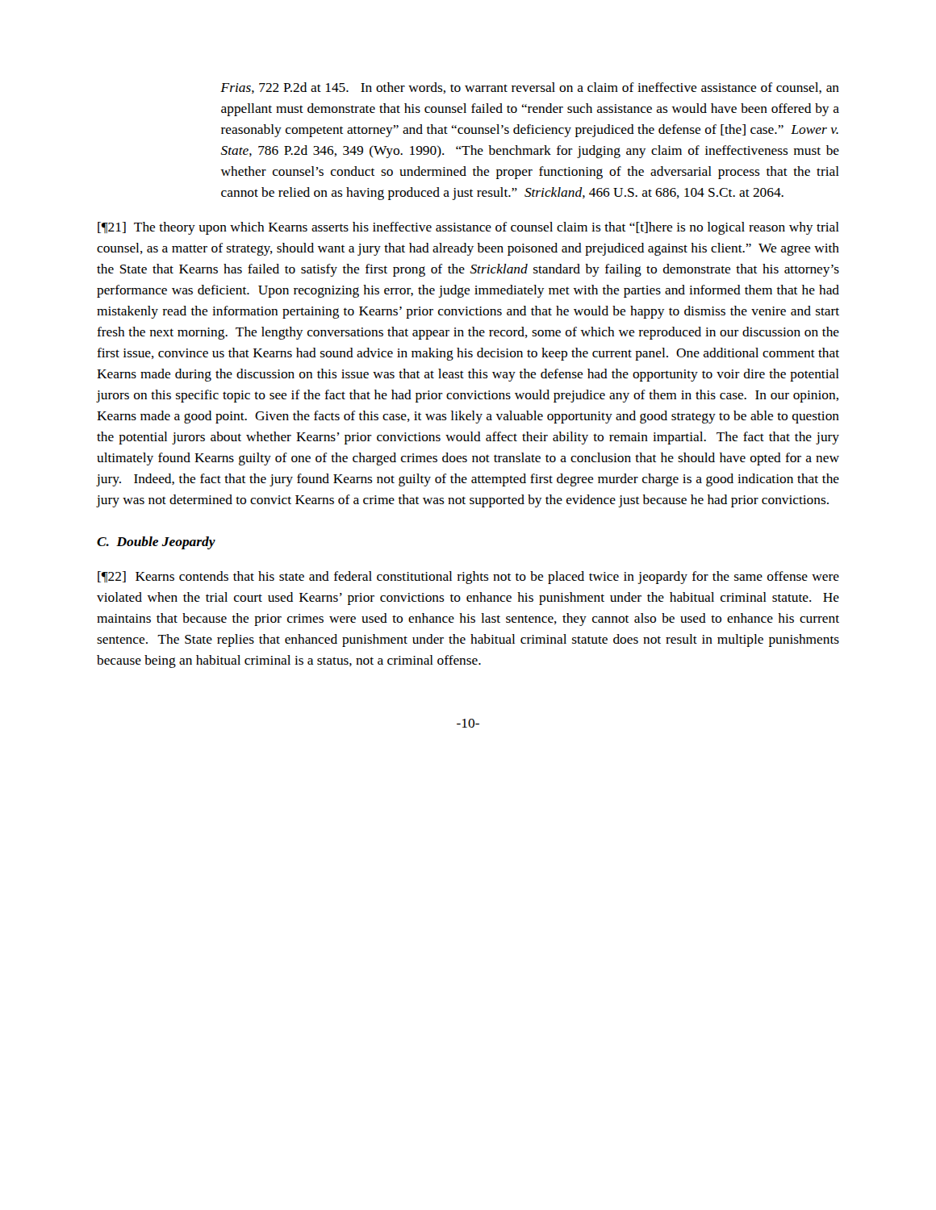Frias, 722 P.2d at 145. In other words, to warrant reversal on a claim of ineffective assistance of counsel, an appellant must demonstrate that his counsel failed to “render such assistance as would have been offered by a reasonably competent attorney” and that “counsel’s deficiency prejudiced the defense of [the] case.” Lower v. State, 786 P.2d 346, 349 (Wyo. 1990). “The benchmark for judging any claim of ineffectiveness must be whether counsel’s conduct so undermined the proper functioning of the adversarial process that the trial cannot be relied on as having produced a just result.” Strickland, 466 U.S. at 686, 104 S.Ct. at 2064.
[¶21] The theory upon which Kearns asserts his ineffective assistance of counsel claim is that “[t]here is no logical reason why trial counsel, as a matter of strategy, should want a jury that had already been poisoned and prejudiced against his client.” We agree with the State that Kearns has failed to satisfy the first prong of the Strickland standard by failing to demonstrate that his attorney’s performance was deficient. Upon recognizing his error, the judge immediately met with the parties and informed them that he had mistakenly read the information pertaining to Kearns’ prior convictions and that he would be happy to dismiss the venire and start fresh the next morning. The lengthy conversations that appear in the record, some of which we reproduced in our discussion on the first issue, convince us that Kearns had sound advice in making his decision to keep the current panel. One additional comment that Kearns made during the discussion on this issue was that at least this way the defense had the opportunity to voir dire the potential jurors on this specific topic to see if the fact that he had prior convictions would prejudice any of them in this case. In our opinion, Kearns made a good point. Given the facts of this case, it was likely a valuable opportunity and good strategy to be able to question the potential jurors about whether Kearns’ prior convictions would affect their ability to remain impartial. The fact that the jury ultimately found Kearns guilty of one of the charged crimes does not translate to a conclusion that he should have opted for a new jury. Indeed, the fact that the jury found Kearns not guilty of the attempted first degree murder charge is a good indication that the jury was not determined to convict Kearns of a crime that was not supported by the evidence just because he had prior convictions.
C. Double Jeopardy
[¶22] Kearns contends that his state and federal constitutional rights not to be placed twice in jeopardy for the same offense were violated when the trial court used Kearns’ prior convictions to enhance his punishment under the habitual criminal statute. He maintains that because the prior crimes were used to enhance his last sentence, they cannot also be used to enhance his current sentence. The State replies that enhanced punishment under the habitual criminal statute does not result in multiple punishments because being an habitual criminal is a status, not a criminal offense.
-10-